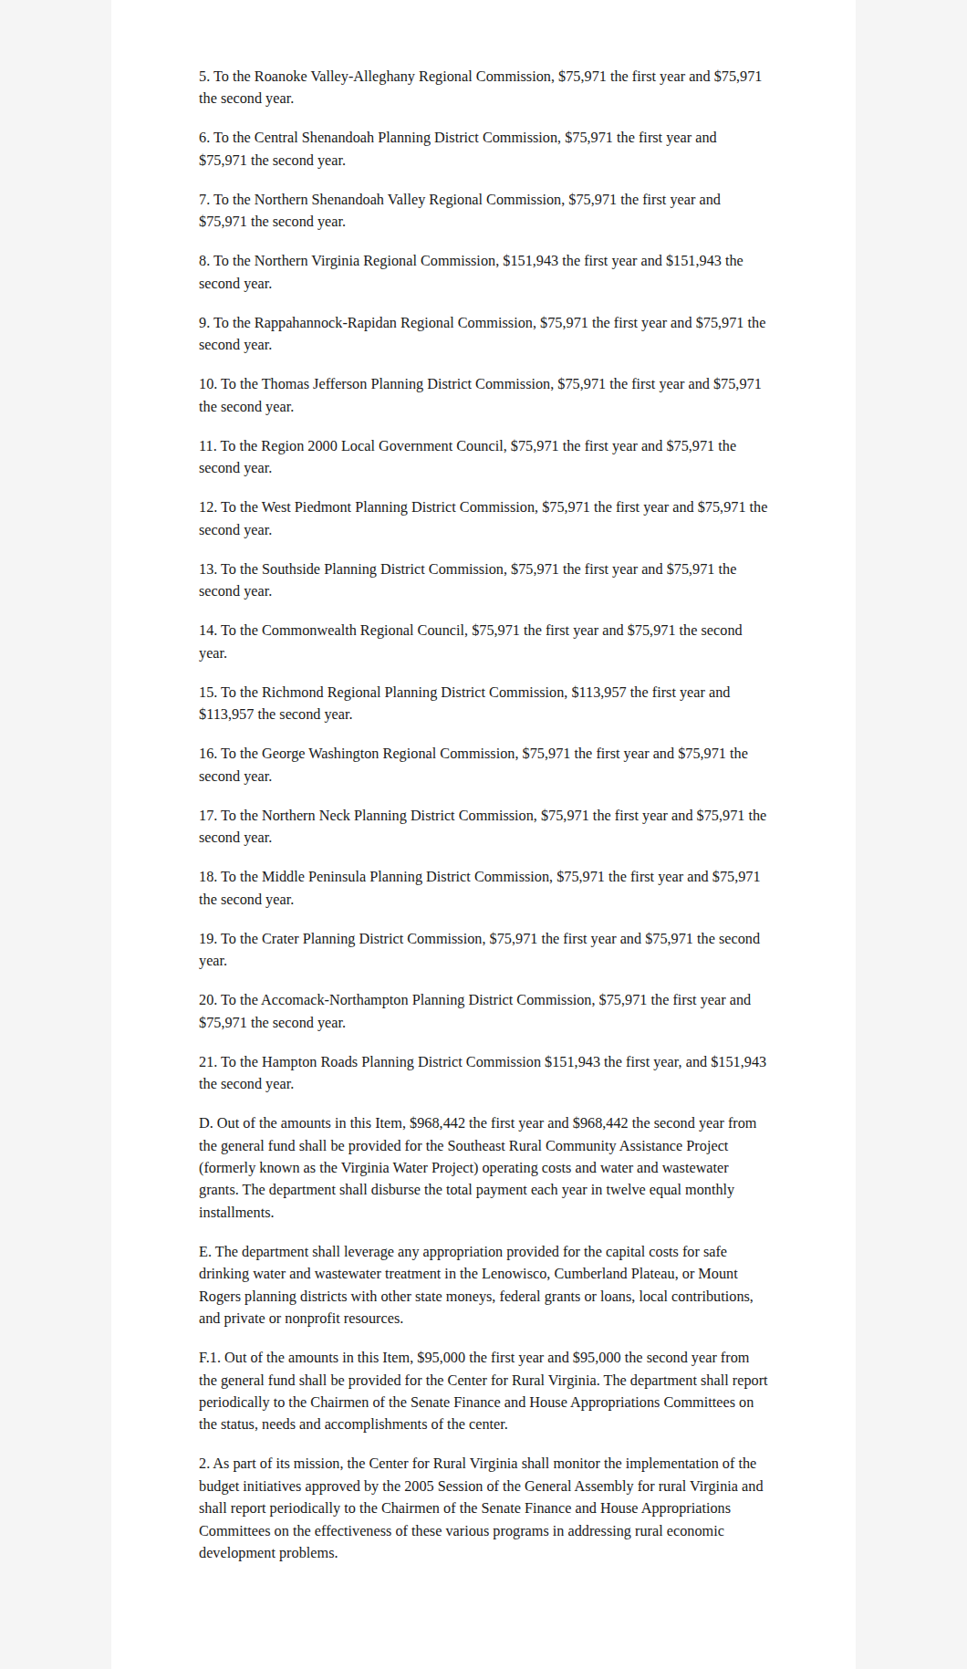5. To the Roanoke Valley-Alleghany Regional Commission, $75,971 the first year and $75,971 the second year.
6. To the Central Shenandoah Planning District Commission, $75,971 the first year and $75,971 the second year.
7. To the Northern Shenandoah Valley Regional Commission, $75,971 the first year and $75,971 the second year.
8. To the Northern Virginia Regional Commission, $151,943 the first year and $151,943 the second year.
9. To the Rappahannock-Rapidan Regional Commission, $75,971 the first year and $75,971 the second year.
10. To the Thomas Jefferson Planning District Commission, $75,971 the first year and $75,971 the second year.
11. To the Region 2000 Local Government Council, $75,971 the first year and $75,971 the second year.
12. To the West Piedmont Planning District Commission, $75,971 the first year and $75,971 the second year.
13. To the Southside Planning District Commission, $75,971 the first year and $75,971 the second year.
14. To the Commonwealth Regional Council, $75,971 the first year and $75,971 the second year.
15. To the Richmond Regional Planning District Commission, $113,957 the first year and $113,957 the second year.
16. To the George Washington Regional Commission, $75,971 the first year and $75,971 the second year.
17. To the Northern Neck Planning District Commission, $75,971 the first year and $75,971 the second year.
18. To the Middle Peninsula Planning District Commission, $75,971 the first year and $75,971 the second year.
19. To the Crater Planning District Commission, $75,971 the first year and $75,971 the second year.
20. To the Accomack-Northampton Planning District Commission, $75,971 the first year and $75,971 the second year.
21. To the Hampton Roads Planning District Commission $151,943 the first year, and $151,943 the second year.
D. Out of the amounts in this Item, $968,442 the first year and $968,442 the second year from the general fund shall be provided for the Southeast Rural Community Assistance Project (formerly known as the Virginia Water Project) operating costs and water and wastewater grants. The department shall disburse the total payment each year in twelve equal monthly installments.
E. The department shall leverage any appropriation provided for the capital costs for safe drinking water and wastewater treatment in the Lenowisco, Cumberland Plateau, or Mount Rogers planning districts with other state moneys, federal grants or loans, local contributions, and private or nonprofit resources.
F.1. Out of the amounts in this Item, $95,000 the first year and $95,000 the second year from the general fund shall be provided for the Center for Rural Virginia. The department shall report periodically to the Chairmen of the Senate Finance and House Appropriations Committees on the status, needs and accomplishments of the center.
2. As part of its mission, the Center for Rural Virginia shall monitor the implementation of the budget initiatives approved by the 2005 Session of the General Assembly for rural Virginia and shall report periodically to the Chairmen of the Senate Finance and House Appropriations Committees on the effectiveness of these various programs in addressing rural economic development problems.